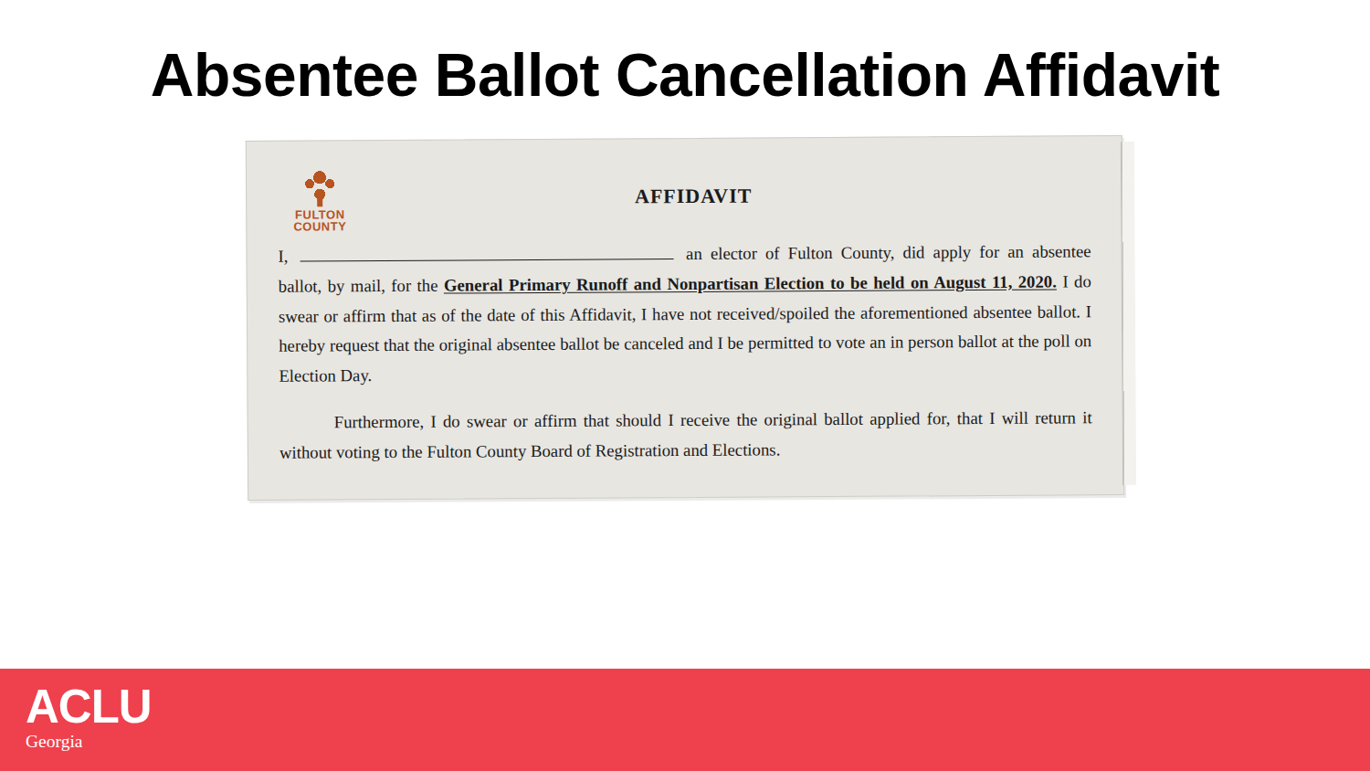Absentee Ballot Cancellation Affidavit
FULTON
COUNTY
AFFIDAVIT
I, an elector of Fulton County, did apply for an absentee ballot, by mail, for the General Primary Runoff and Nonpartisan Election to be held on August 11, 2020. I do swear or affirm that as of the date of this Affidavit, I have not received/spoiled the aforementioned absentee ballot. I hereby request that the original absentee ballot be canceled and I be permitted to vote an in person ballot at the poll on Election Day.
Furthermore, I do swear or affirm that should I receive the original ballot applied for, that I will return it without voting to the Fulton County Board of Registration and Elections.
ACLU
Georgia